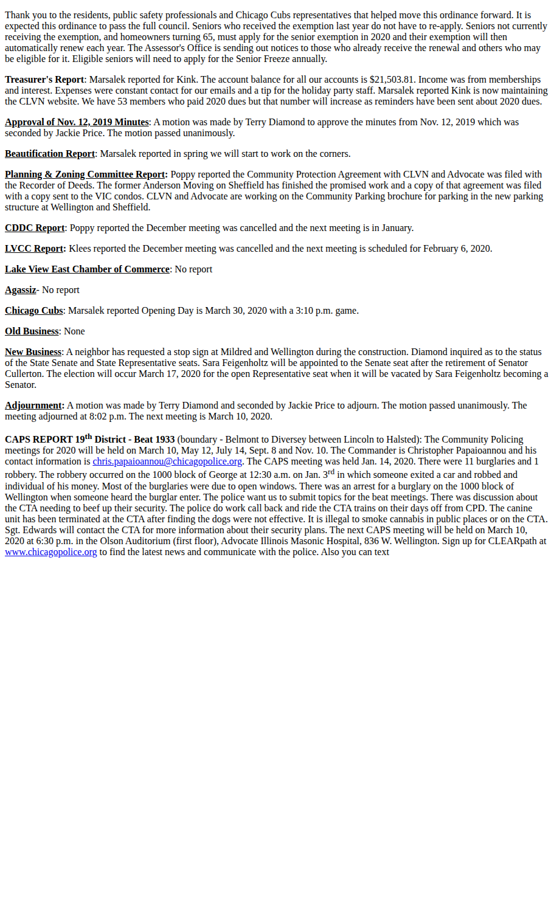Thank you to the residents, public safety professionals and Chicago Cubs representatives that helped move this ordinance forward. It is expected this ordinance to pass the full council. Seniors who received the exemption last year do not have to re-apply. Seniors not currently receiving the exemption, and homeowners turning 65, must apply for the senior exemption in 2020 and their exemption will then automatically renew each year. The Assessor's Office is sending out notices to those who already receive the renewal and others who may be eligible for it. Eligible seniors will need to apply for the Senior Freeze annually.
Treasurer's Report: Marsalek reported for Kink. The account balance for all our accounts is $21,503.81. Income was from memberships and interest. Expenses were constant contact for our emails and a tip for the holiday party staff. Marsalek reported Kink is now maintaining the CLVN website. We have 53 members who paid 2020 dues but that number will increase as reminders have been sent about 2020 dues.
Approval of Nov. 12, 2019 Minutes: A motion was made by Terry Diamond to approve the minutes from Nov. 12, 2019 which was seconded by Jackie Price. The motion passed unanimously.
Beautification Report: Marsalek reported in spring we will start to work on the corners.
Planning & Zoning Committee Report: Poppy reported the Community Protection Agreement with CLVN and Advocate was filed with the Recorder of Deeds. The former Anderson Moving on Sheffield has finished the promised work and a copy of that agreement was filed with a copy sent to the VIC condos. CLVN and Advocate are working on the Community Parking brochure for parking in the new parking structure at Wellington and Sheffield.
CDDC Report: Poppy reported the December meeting was cancelled and the next meeting is in January.
LVCC Report: Klees reported the December meeting was cancelled and the next meeting is scheduled for February 6, 2020.
Lake View East Chamber of Commerce: No report
Agassiz- No report
Chicago Cubs: Marsalek reported Opening Day is March 30, 2020 with a 3:10 p.m. game.
Old Business: None
New Business: A neighbor has requested a stop sign at Mildred and Wellington during the construction. Diamond inquired as to the status of the State Senate and State Representative seats. Sara Feigenholtz will be appointed to the Senate seat after the retirement of Senator Cullerton. The election will occur March 17, 2020 for the open Representative seat when it will be vacated by Sara Feigenholtz becoming a Senator.
Adjournment: A motion was made by Terry Diamond and seconded by Jackie Price to adjourn. The motion passed unanimously. The meeting adjourned at 8:02 p.m. The next meeting is March 10, 2020.
CAPS REPORT 19th District - Beat 1933 (boundary - Belmont to Diversey between Lincoln to Halsted): The Community Policing meetings for 2020 will be held on March 10, May 12, July 14, Sept. 8 and Nov. 10. The Commander is Christopher Papaioannou and his contact information is chris.papaioannou@chicagopolice.org. The CAPS meeting was held Jan. 14, 2020. There were 11 burglaries and 1 robbery. The robbery occurred on the 1000 block of George at 12:30 a.m. on Jan. 3rd in which someone exited a car and robbed and individual of his money. Most of the burglaries were due to open windows. There was an arrest for a burglary on the 1000 block of Wellington when someone heard the burglar enter. The police want us to submit topics for the beat meetings. There was discussion about the CTA needing to beef up their security. The police do work call back and ride the CTA trains on their days off from CPD. The canine unit has been terminated at the CTA after finding the dogs were not effective. It is illegal to smoke cannabis in public places or on the CTA. Sgt. Edwards will contact the CTA for more information about their security plans. The next CAPS meeting will be held on March 10, 2020 at 6:30 p.m. in the Olson Auditorium (first floor), Advocate Illinois Masonic Hospital, 836 W. Wellington. Sign up for CLEARpath at www.chicagopolice.org to find the latest news and communicate with the police. Also you can text